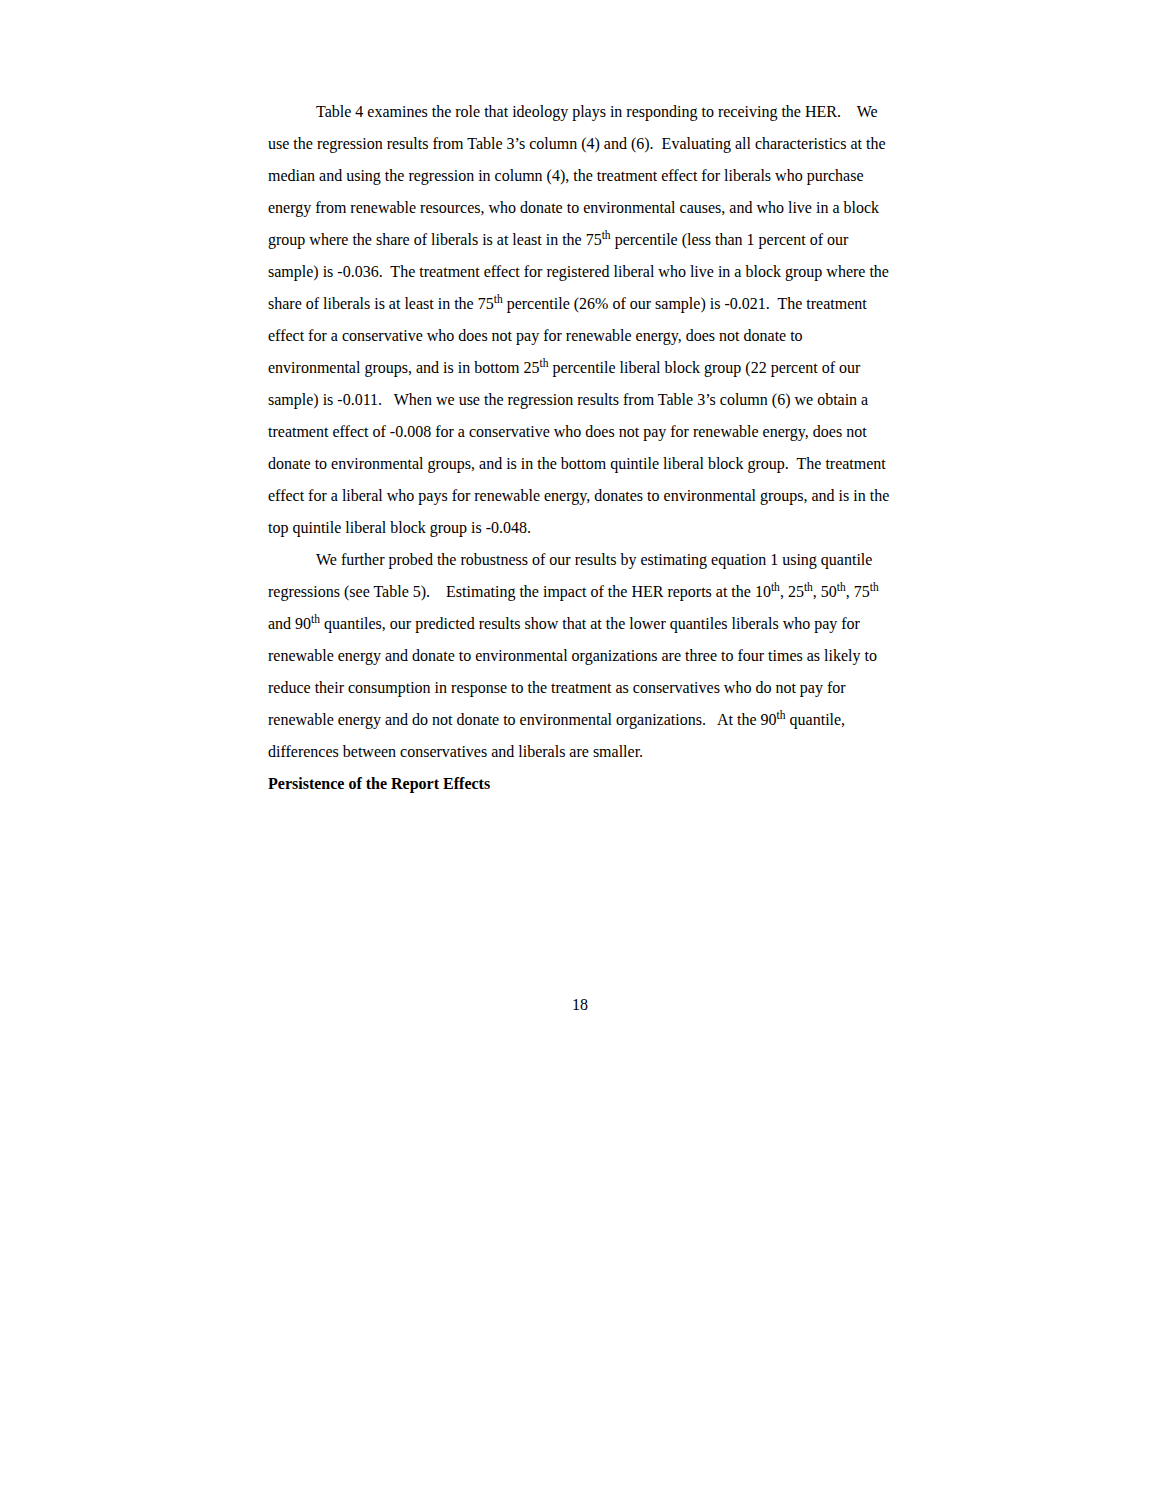Table 4 examines the role that ideology plays in responding to receiving the HER. We use the regression results from Table 3’s column (4) and (6). Evaluating all characteristics at the median and using the regression in column (4), the treatment effect for liberals who purchase energy from renewable resources, who donate to environmental causes, and who live in a block group where the share of liberals is at least in the 75th percentile (less than 1 percent of our sample) is -0.036. The treatment effect for registered liberal who live in a block group where the share of liberals is at least in the 75th percentile (26% of our sample) is -0.021. The treatment effect for a conservative who does not pay for renewable energy, does not donate to environmental groups, and is in bottom 25th percentile liberal block group (22 percent of our sample) is -0.011. When we use the regression results from Table 3’s column (6) we obtain a treatment effect of -0.008 for a conservative who does not pay for renewable energy, does not donate to environmental groups, and is in the bottom quintile liberal block group. The treatment effect for a liberal who pays for renewable energy, donates to environmental groups, and is in the top quintile liberal block group is -0.048.
We further probed the robustness of our results by estimating equation 1 using quantile regressions (see Table 5). Estimating the impact of the HER reports at the 10th, 25th, 50th, 75th and 90th quantiles, our predicted results show that at the lower quantiles liberals who pay for renewable energy and donate to environmental organizations are three to four times as likely to reduce their consumption in response to the treatment as conservatives who do not pay for renewable energy and do not donate to environmental organizations. At the 90th quantile, differences between conservatives and liberals are smaller.
Persistence of the Report Effects
18